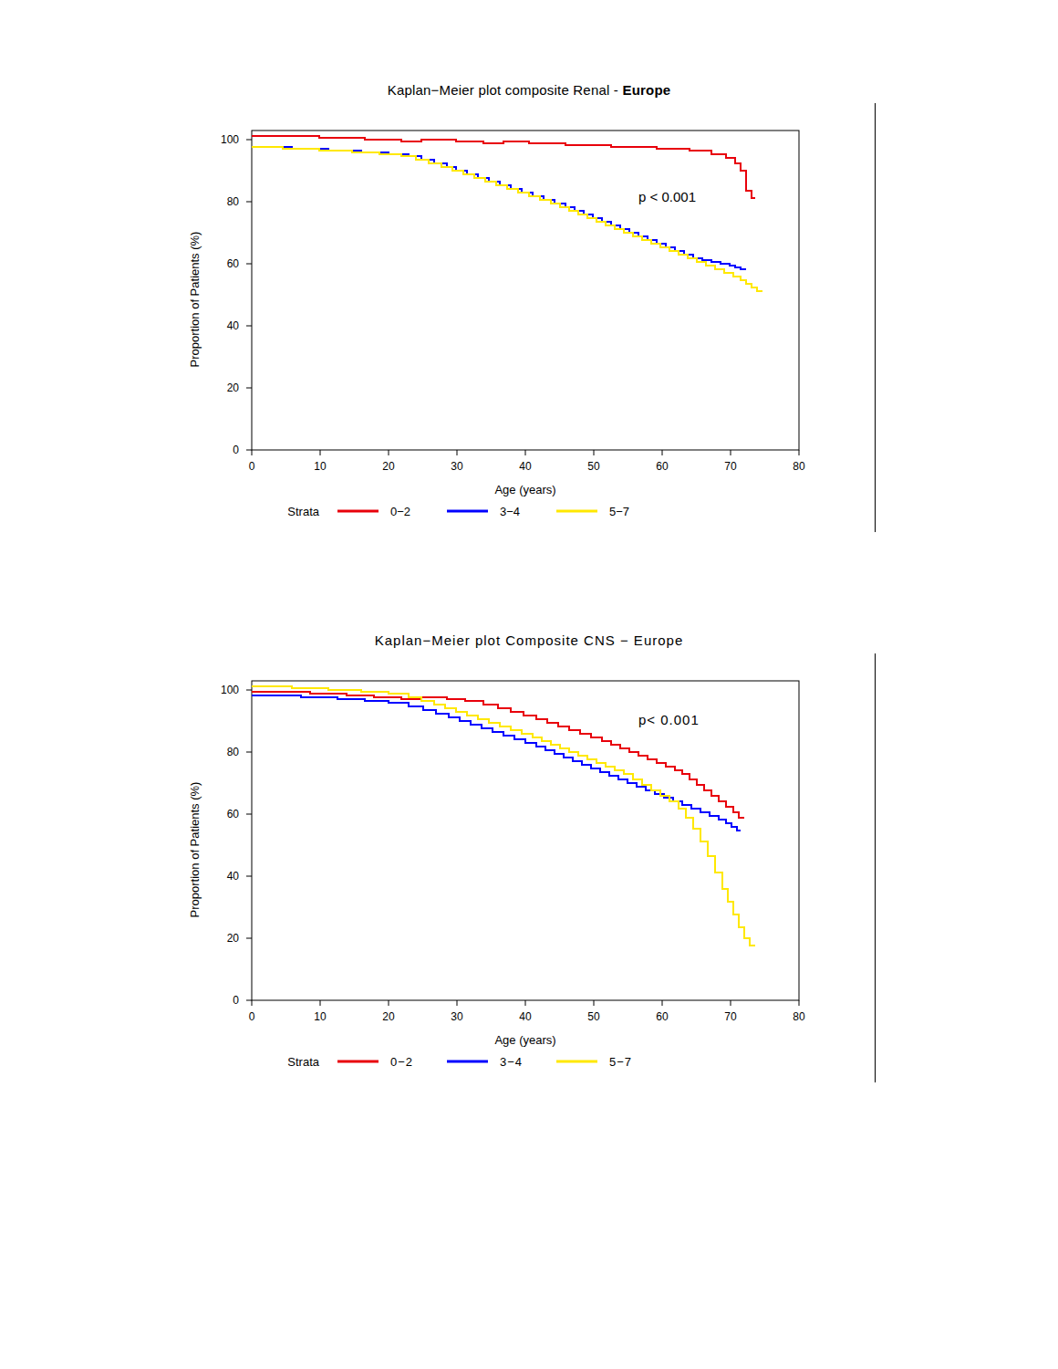Kaplan−Meier plot composite Renal - Europe
Proportion of Patients (%) 100 80 60 40 20 0 0 10 20 30 40 50 60 70 80 Age (years) p < 0.001 Strata 0−2 3−4 5−7
Kaplan−Meier plot Composite CNS − Europe
Proportion of Patients (%) 100 80 60 40 20 0 0 10 20 30 40 50 60 70 80 Age (years) p< 0.001 Strata 0−2 3−4 5−7